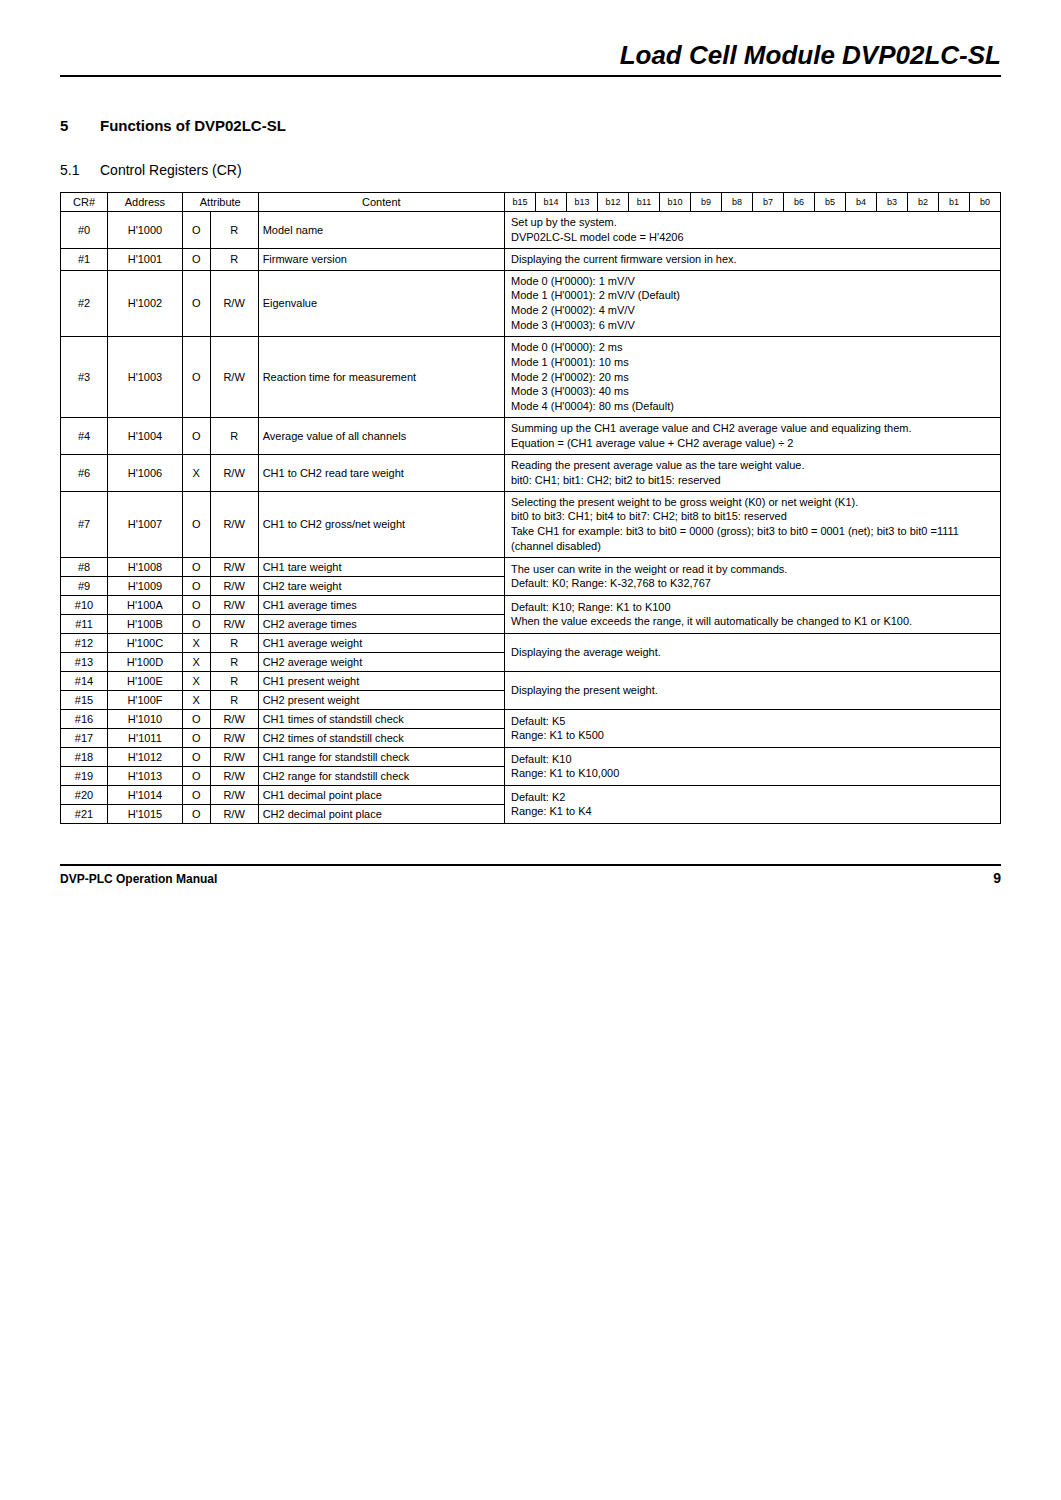Load Cell Module DVP02LC-SL
5 Functions of DVP02LC-SL
5.1 Control Registers (CR)
| CR# | Address | Attribute | Content | b15 | b14 | b13 | b12 | b11 | b10 | b9 | b8 | b7 | b6 | b5 | b4 | b3 | b2 | b1 | b0 |
| --- | --- | --- | --- | --- | --- | --- | --- | --- | --- | --- | --- | --- | --- | --- | --- | --- | --- | --- | --- |
| #0 | H'1000 | O | R | Model name | Set up by the system. DVP02LC-SL model code = H'4206 |
| #1 | H'1001 | O | R | Firmware version | Displaying the current firmware version in hex. |
| #2 | H'1002 | O | R/W | Eigenvalue | Mode 0 (H'0000): 1 mV/V Mode 1 (H'0001): 2 mV/V (Default) Mode 2 (H'0002): 4 mV/V Mode 3 (H'0003): 6 mV/V |
| #3 | H'1003 | O | R/W | Reaction time for measurement | Mode 0 (H'0000): 2 ms Mode 1 (H'0001): 10 ms Mode 2 (H'0002): 20 ms Mode 3 (H'0003): 40 ms Mode 4 (H'0004): 80 ms (Default) |
| #4 | H'1004 | O | R | Average value of all channels | Summing up the CH1 average value and CH2 average value and equalizing them. Equation = (CH1 average value + CH2 average value) ÷ 2 |
| #6 | H'1006 | X | R/W | CH1 to CH2 read tare weight | Reading the present average value as the tare weight value. bit0: CH1; bit1: CH2; bit2 to bit15: reserved |
| #7 | H'1007 | O | R/W | CH1 to CH2 gross/net weight | Selecting the present weight to be gross weight (K0) or net weight (K1). bit0 to bit3: CH1; bit4 to bit7: CH2; bit8 to bit15: reserved Take CH1 for example: bit3 to bit0 = 0000 (gross); bit3 to bit0 = 0001 (net); bit3 to bit0 =1111 (channel disabled) |
| #8 | H'1008 | O | R/W | CH1 tare weight | The user can write in the weight or read it by commands. Default: K0; Range: K-32,768 to K32,767 |
| #9 | H'1009 | O | R/W | CH2 tare weight |
| #10 | H'100A | O | R/W | CH1 average times | Default: K10; Range: K1 to K100 When the value exceeds the range, it will automatically be changed to K1 or K100. |
| #11 | H'100B | O | R/W | CH2 average times |
| #12 | H'100C | X | R | CH1 average weight | Displaying the average weight. |
| #13 | H'100D | X | R | CH2 average weight |
| #14 | H'100E | X | R | CH1 present weight | Displaying the present weight. |
| #15 | H'100F | X | R | CH2 present weight |
| #16 | H'1010 | O | R/W | CH1 times of standstill check | Default: K5 Range: K1 to K500 |
| #17 | H'1011 | O | R/W | CH2 times of standstill check |
| #18 | H'1012 | O | R/W | CH1 range for standstill check | Default: K10 Range: K1 to K10,000 |
| #19 | H'1013 | O | R/W | CH2 range for standstill check |
| #20 | H'1014 | O | R/W | CH1 decimal point place | Default: K2 Range: K1 to K4 |
| #21 | H'1015 | O | R/W | CH2 decimal point place |
DVP-PLC Operation Manual 9